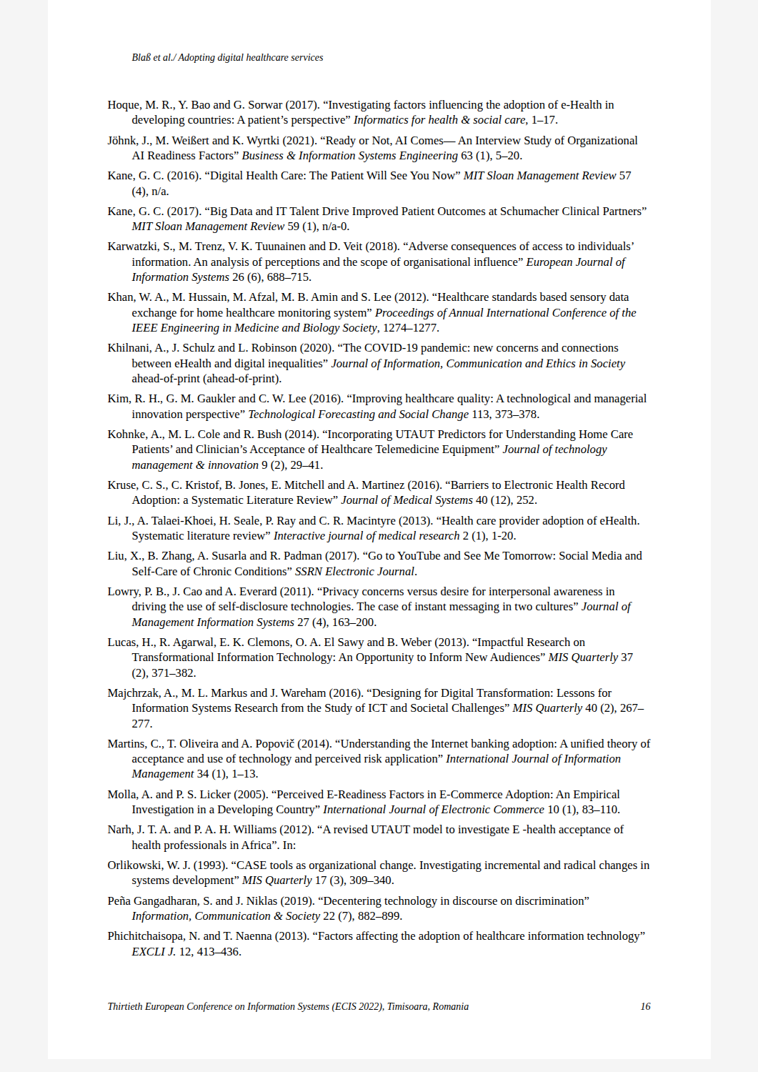Blaß et al./ Adopting digital healthcare services
Hoque, M. R., Y. Bao and G. Sorwar (2017). “Investigating factors influencing the adoption of e-Health in developing countries: A patient’s perspective” Informatics for health & social care, 1–17.
Jöhnk, J., M. Weißert and K. Wyrtki (2021). “Ready or Not, AI Comes— An Interview Study of Organizational AI Readiness Factors” Business & Information Systems Engineering 63 (1), 5–20.
Kane, G. C. (2016). “Digital Health Care: The Patient Will See You Now” MIT Sloan Management Review 57 (4), n/a.
Kane, G. C. (2017). “Big Data and IT Talent Drive Improved Patient Outcomes at Schumacher Clinical Partners” MIT Sloan Management Review 59 (1), n/a-0.
Karwatzki, S., M. Trenz, V. K. Tuunainen and D. Veit (2018). “Adverse consequences of access to individuals’ information. An analysis of perceptions and the scope of organisational influence” European Journal of Information Systems 26 (6), 688–715.
Khan, W. A., M. Hussain, M. Afzal, M. B. Amin and S. Lee (2012). “Healthcare standards based sensory data exchange for home healthcare monitoring system” Proceedings of Annual International Conference of the IEEE Engineering in Medicine and Biology Society, 1274–1277.
Khilnani, A., J. Schulz and L. Robinson (2020). “The COVID-19 pandemic: new concerns and connections between eHealth and digital inequalities” Journal of Information, Communication and Ethics in Society ahead-of-print (ahead-of-print).
Kim, R. H., G. M. Gaukler and C. W. Lee (2016). “Improving healthcare quality: A technological and managerial innovation perspective” Technological Forecasting and Social Change 113, 373–378.
Kohnke, A., M. L. Cole and R. Bush (2014). “Incorporating UTAUT Predictors for Understanding Home Care Patients’ and Clinician’s Acceptance of Healthcare Telemedicine Equipment” Journal of technology management & innovation 9 (2), 29–41.
Kruse, C. S., C. Kristof, B. Jones, E. Mitchell and A. Martinez (2016). “Barriers to Electronic Health Record Adoption: a Systematic Literature Review” Journal of Medical Systems 40 (12), 252.
Li, J., A. Talaei-Khoei, H. Seale, P. Ray and C. R. Macintyre (2013). “Health care provider adoption of eHealth. Systematic literature review” Interactive journal of medical research 2 (1), 1-20.
Liu, X., B. Zhang, A. Susarla and R. Padman (2017). “Go to YouTube and See Me Tomorrow: Social Media and Self-Care of Chronic Conditions” SSRN Electronic Journal.
Lowry, P. B., J. Cao and A. Everard (2011). “Privacy concerns versus desire for interpersonal awareness in driving the use of self-disclosure technologies. The case of instant messaging in two cultures” Journal of Management Information Systems 27 (4), 163–200.
Lucas, H., R. Agarwal, E. K. Clemons, O. A. El Sawy and B. Weber (2013). “Impactful Research on Transformational Information Technology: An Opportunity to Inform New Audiences” MIS Quarterly 37 (2), 371–382.
Majchrzak, A., M. L. Markus and J. Wareham (2016). “Designing for Digital Transformation: Lessons for Information Systems Research from the Study of ICT and Societal Challenges” MIS Quarterly 40 (2), 267–277.
Martins, C., T. Oliveira and A. Popovič (2014). “Understanding the Internet banking adoption: A unified theory of acceptance and use of technology and perceived risk application” International Journal of Information Management 34 (1), 1–13.
Molla, A. and P. S. Licker (2005). “Perceived E-Readiness Factors in E-Commerce Adoption: An Empirical Investigation in a Developing Country” International Journal of Electronic Commerce 10 (1), 83–110.
Narh, J. T. A. and P. A. H. Williams (2012). “A revised UTAUT model to investigate E -health acceptance of health professionals in Africa”. In:
Orlikowski, W. J. (1993). “CASE tools as organizational change. Investigating incremental and radical changes in systems development” MIS Quarterly 17 (3), 309–340.
Peña Gangadharan, S. and J. Niklas (2019). “Decentering technology in discourse on discrimination” Information, Communication & Society 22 (7), 882–899.
Phichitchaisopa, N. and T. Naenna (2013). “Factors affecting the adoption of healthcare information technology” EXCLI J. 12, 413–436.
Thirtieth European Conference on Information Systems (ECIS 2022), Timisoara, Romania 16